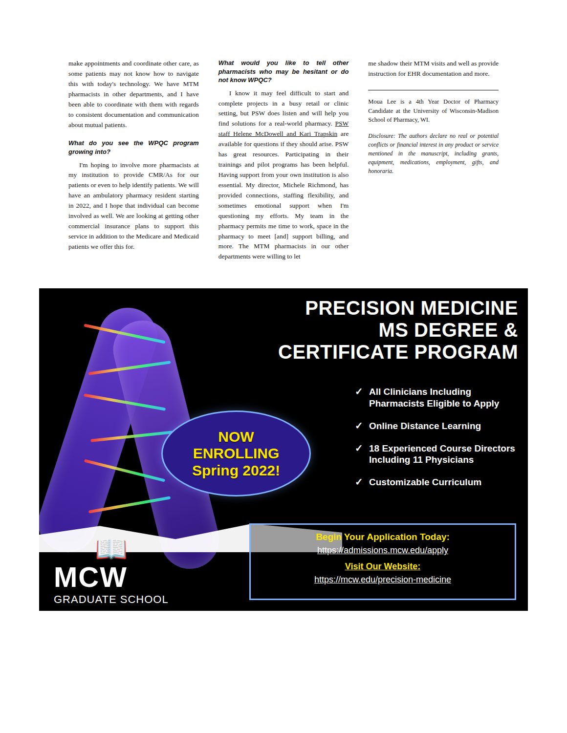make appointments and coordinate other care, as some patients may not know how to navigate this with today's technology. We have MTM pharmacists in other departments, and I have been able to coordinate with them with regards to consistent documentation and communication about mutual patients.
What do you see the WPQC program growing into?
I'm hoping to involve more pharmacists at my institution to provide CMR/As for our patients or even to help identify patients. We will have an ambulatory pharmacy resident starting in 2022, and I hope that individual can become involved as well. We are looking at getting other commercial insurance plans to support this service in addition to the Medicare and Medicaid patients we offer this for.
What would you like to tell other pharmacists who may be hesitant or do not know WPQC?
I know it may feel difficult to start and complete projects in a busy retail or clinic setting, but PSW does listen and will help you find solutions for a real-world pharmacy. PSW staff Helene McDowell and Kari Trapskin are available for questions if they should arise. PSW has great resources. Participating in their trainings and pilot programs has been helpful. Having support from your own institution is also essential. My director, Michele Richmond, has provided connections, staffing flexibility, and sometimes emotional support when I'm questioning my efforts. My team in the pharmacy permits me time to work, space in the pharmacy to meet [and] support billing, and more. The MTM pharmacists in our other departments were willing to let
me shadow their MTM visits and well as provide instruction for EHR documentation and more.
Moua Lee is a 4th Year Doctor of Pharmacy Candidate at the University of Wisconsin-Madison School of Pharmacy, WI.
Disclosure: The authors declare no real or potential conflicts or financial interest in any product or service mentioned in the manuscript, including grants, equipment, medications, employment, gifts, and honoraria.
PRECISION MEDICINE
MS DEGREE &
CERTIFICATE PROGRAM
✓All Clinicians Including Pharmacists Eligible to Apply
✓Online Distance Learning
✓18 Experienced Course Directors Including 11 Physicians
✓Customizable Curriculum
NOW
ENROLLING
Spring 2022!
Begin Your Application Today:
https://admissions.mcw.edu/apply
Visit Our Website:
https://mcw.edu/precision-medicine
📖
MCW
GRADUATE SCHOOL